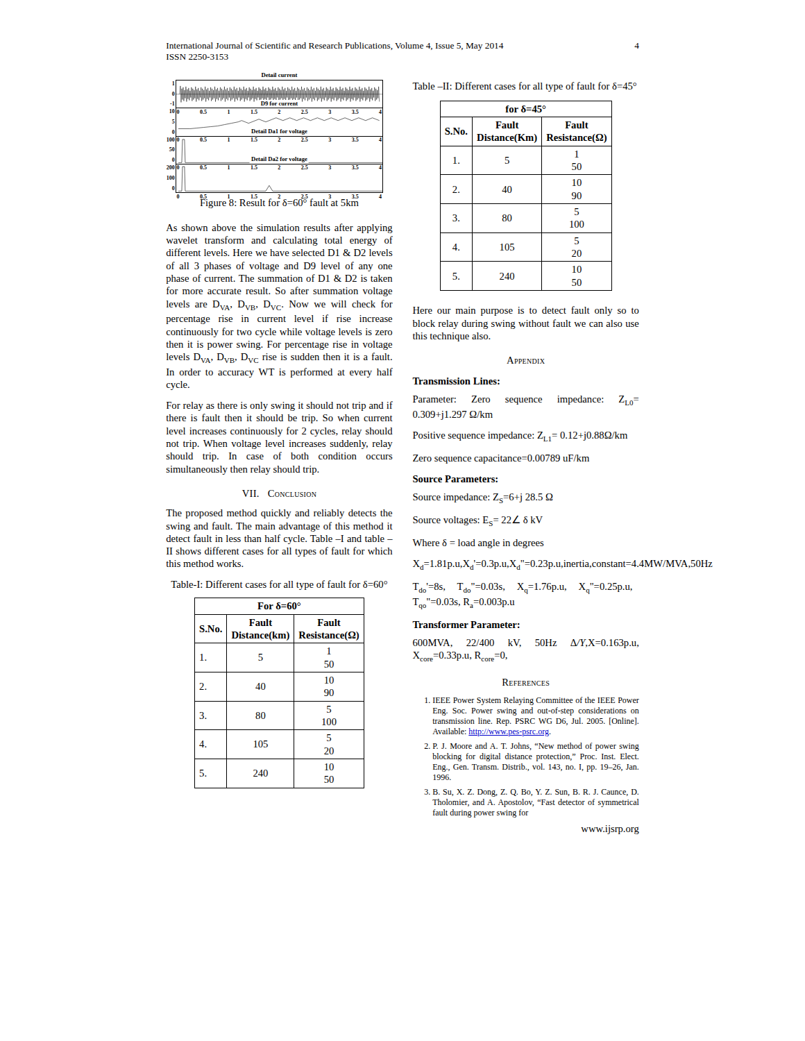International Journal of Scientific and Research Publications, Volume 4, Issue 5, May 2014 ISSN 2250-3153 4
Detail current
10-1
00.511.522.533.54
D9 for current
1050
00.511.522.533.54
Detail Da1 for voltage
100500
00.511.522.533.54
Detail Da2 for voltage
2001000
00.511.522.533.54
Figure 8: Result for δ=60° fault at 5km
As shown above the simulation results after applying wavelet transform and calculating total energy of different levels. Here we have selected D1 & D2 levels of all 3 phases of voltage and D9 level of any one phase of current. The summation of D1 & D2 is taken for more accurate result. So after summation voltage levels are DVA, DVB, DVC. Now we will check for percentage rise in current level if rise increase continuously for two cycle while voltage levels is zero then it is power swing. For percentage rise in voltage levels DVA, DVB, DVC rise is sudden then it is a fault. In order to accuracy WT is performed at every half cycle.
For relay as there is only swing it should not trip and if there is fault then it should be trip. So when current level increases continuously for 2 cycles, relay should not trip. When voltage level increases suddenly, relay should trip. In case of both condition occurs simultaneously then relay should trip.
VII. Conclusion
The proposed method quickly and reliably detects the swing and fault. The main advantage of this method it detect fault in less than half cycle. Table –I and table –II shows different cases for all types of fault for which this method works.
Table-I: Different cases for all type of fault for δ=60°
| For δ=60° |
| --- |
| S.No. | Fault Distance(km) | Fault Resistance(Ω) |
| 1. | 5 | 1 50 |
| 2. | 40 | 10 90 |
| 3. | 80 | 5 100 |
| 4. | 105 | 5 20 |
| 5. | 240 | 10 50 |
Table –II: Different cases for all type of fault for δ=45°
| for δ=45° |
| --- |
| S.No. | Fault Distance(Km) | Fault Resistance(Ω) |
| 1. | 5 | 1 50 |
| 2. | 40 | 10 90 |
| 3. | 80 | 5 100 |
| 4. | 105 | 5 20 |
| 5. | 240 | 10 50 |
Here our main purpose is to detect fault only so to block relay during swing without fault we can also use this technique also.
Appendix
Transmission Lines:
Parameter: Zero sequence impedance: ZL0= 0.309+j1.297 Ω/km
Positive sequence impedance: ZL1= 0.12+j0.88Ω/km
Zero sequence capacitance=0.00789 uF/km
Source Parameters:
Source impedance: ZS=6+j 28.5 Ω
Source voltages: ES= 22∠ δ kV
Where δ = load angle in degrees
Xd=1.81p.u,Xd'=0.3p.u,Xd"=0.23p.u,inertia,constant=4.4MW/MVA,50Hz
Tdo'=8s, Tdo"=0.03s, Xq=1.76p.u, Xq"=0.25p.u, Tqo"=0.03s, Ra=0.003p.u
Transformer Parameter:
600MVA, 22/400 kV, 50Hz Δ/Y,X=0.163p.u, Xcore=0.33p.u, Rcore=0,
References
IEEE Power System Relaying Committee of the IEEE Power Eng. Soc. Power swing and out-of-step considerations on transmission line. Rep. PSRC WG D6, Jul. 2005. [Online]. Available: http://www.pes-psrc.org.
P. J. Moore and A. T. Johns, “New method of power swing blocking for digital distance protection,” Proc. Inst. Elect. Eng., Gen. Transm. Distrib., vol. 143, no. I, pp. 19–26, Jan. 1996.
B. Su, X. Z. Dong, Z. Q. Bo, Y. Z. Sun, B. R. J. Caunce, D. Tholomier, and A. Apostolov, “Fast detector of symmetrical fault during power swing for
www.ijsrp.org